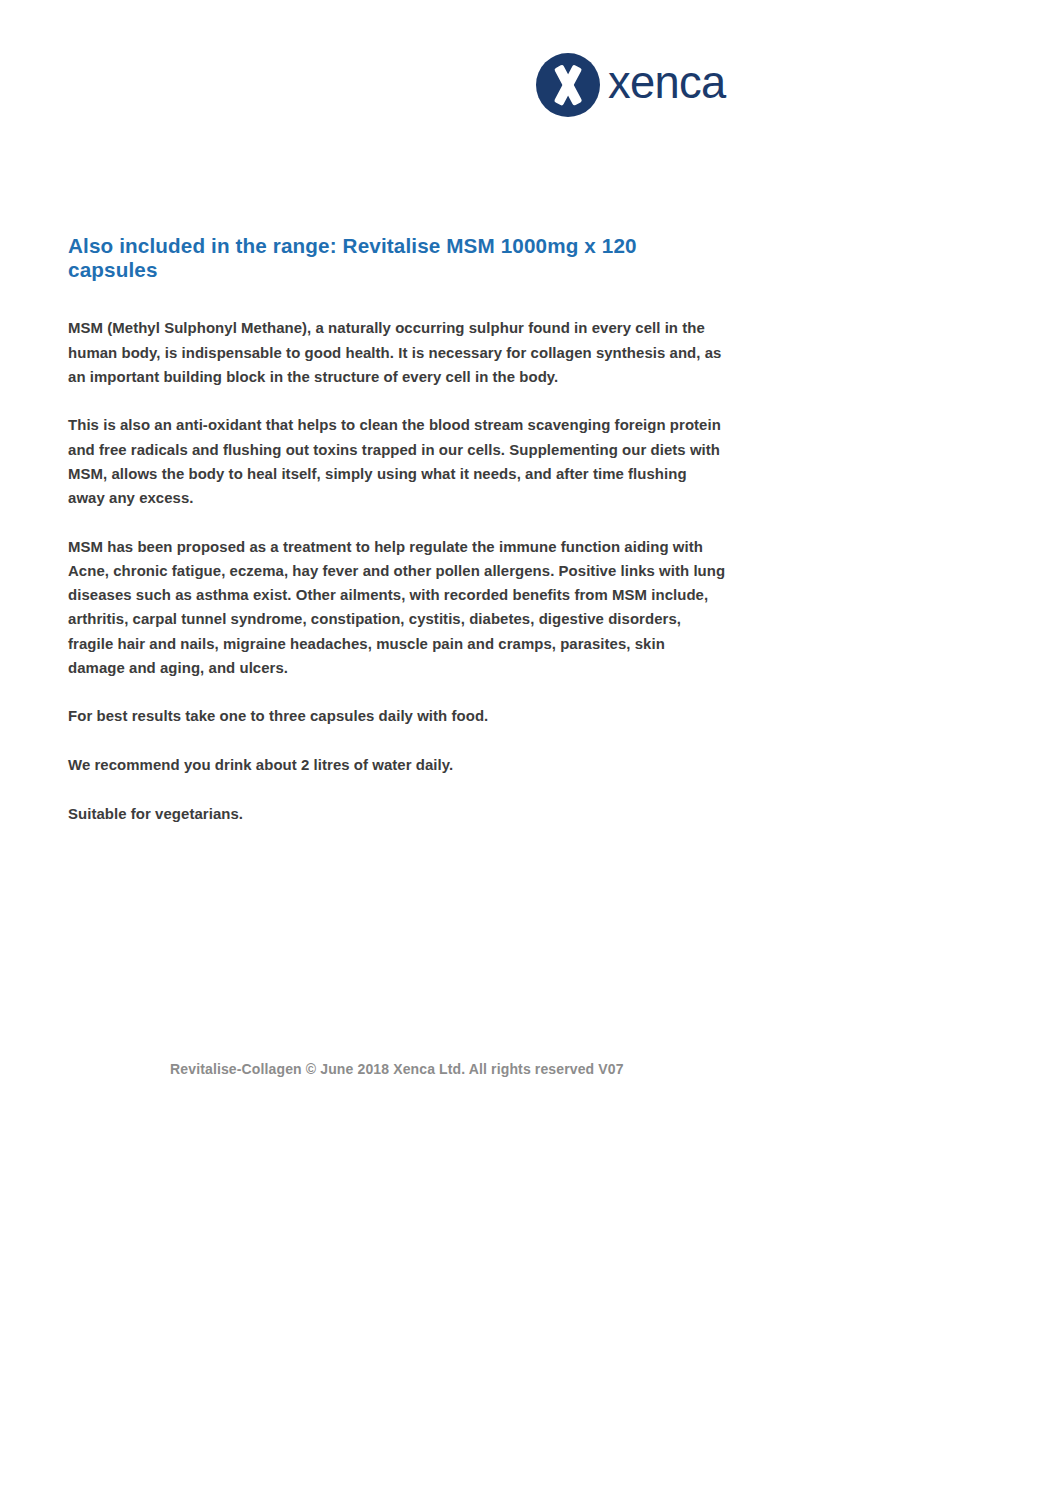xenca
Also included in the range: Revitalise MSM 1000mg x 120 capsules
MSM (Methyl Sulphonyl Methane), a naturally occurring sulphur found in every cell in the human body, is indispensable to good health. It is necessary for collagen synthesis and, as an important building block in the structure of every cell in the body.
This is also an anti-oxidant that helps to clean the blood stream scavenging foreign protein and free radicals and flushing out toxins trapped in our cells. Supplementing our diets with MSM, allows the body to heal itself, simply using what it needs, and after time flushing away any excess.
MSM has been proposed as a treatment to help regulate the immune function aiding with Acne, chronic fatigue, eczema, hay fever and other pollen allergens. Positive links with lung diseases such as asthma exist. Other ailments, with recorded benefits from MSM include, arthritis, carpal tunnel syndrome, constipation, cystitis, diabetes, digestive disorders, fragile hair and nails, migraine headaches, muscle pain and cramps, parasites, skin damage and aging, and ulcers.
For best results take one to three capsules daily with food.
We recommend you drink about 2 litres of water daily.
Suitable for vegetarians.
Revitalise-Collagen © June 2018 Xenca Ltd. All rights reserved V07